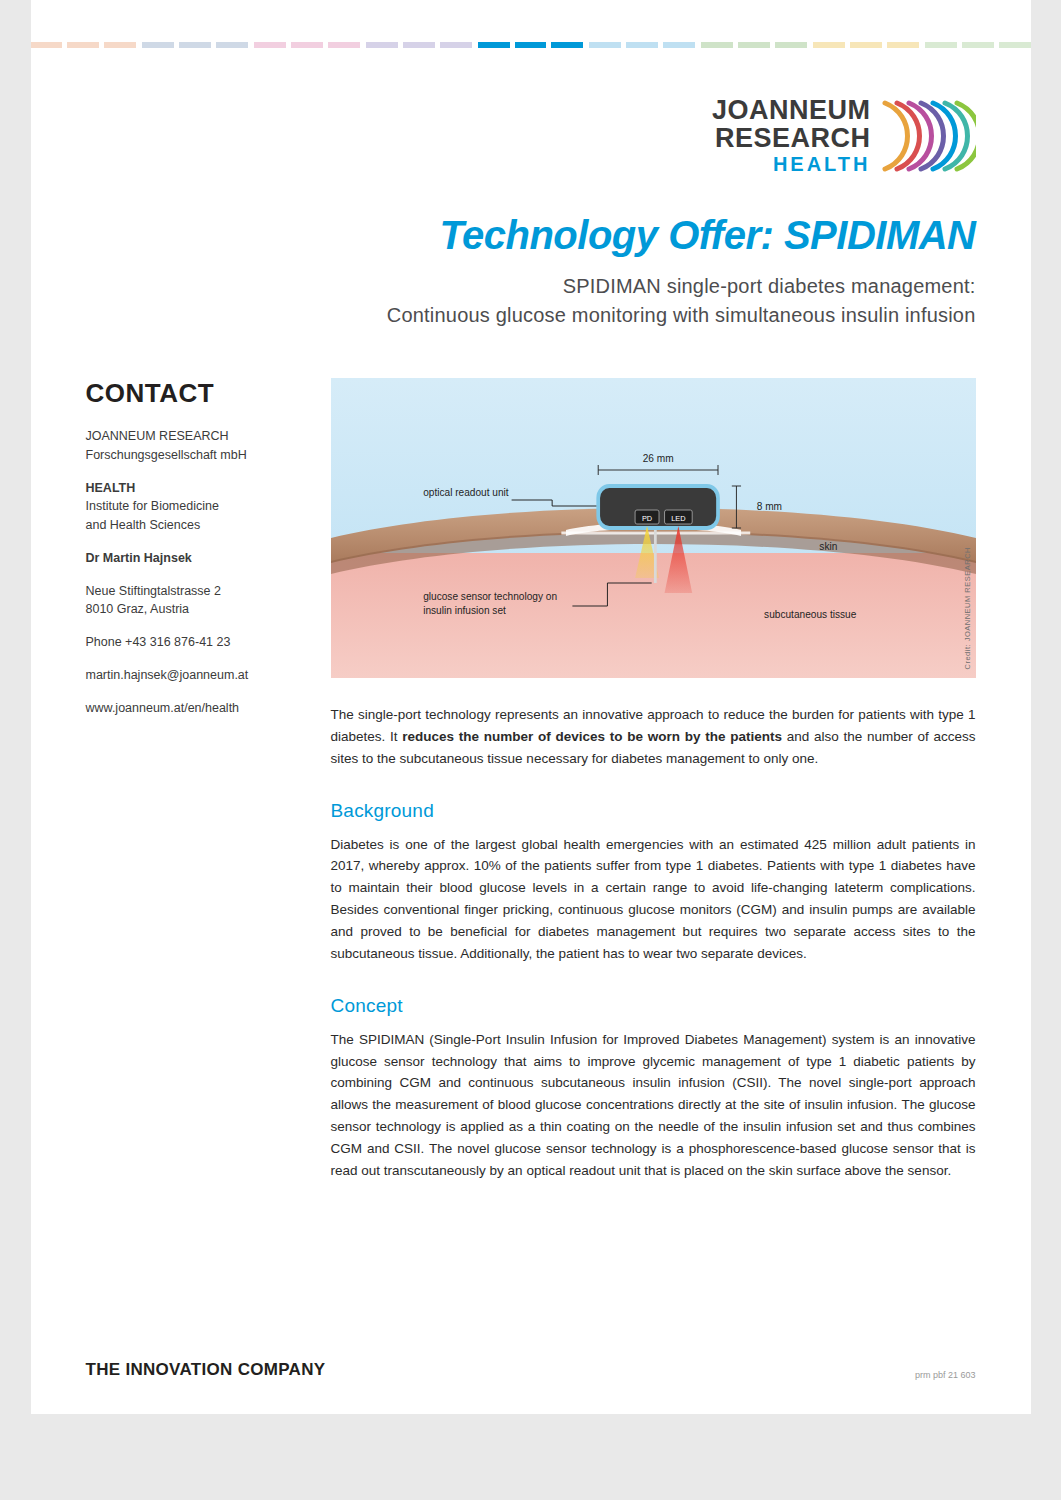JOANNEUM RESEARCH HEALTH
Technology Offer: SPIDIMAN
SPIDIMAN single-port diabetes management:
Continuous glucose monitoring with simultaneous insulin infusion
CONTACT
JOANNEUM RESEARCH
Forschungsgesellschaft mbH
HEALTH
Institute for Biomedicine
and Health Sciences
Dr Martin Hajnsek
Neue Stiftingtalstrasse 2
8010 Graz, Austria
Phone +43 316 876-41 23
martin.hajnsek@joanneum.at
www.joanneum.at/en/health
PD LED 26 mm 8 mm optical readout unit glucose sensor technology on insulin infusion set skin subcutaneous tissue
Credit: JOANNEUM RESEARCH
The single-port technology represents an innovative approach to reduce the burden for patients with type 1 diabetes. It reduces the number of devices to be worn by the patients and also the number of access sites to the subcutaneous tissue necessary for diabetes management to only one.
Background
Diabetes is one of the largest global health emergencies with an estimated 425 million adult patients in 2017, whereby approx. 10% of the patients suffer from type 1 diabetes. Patients with type 1 diabetes have to maintain their blood glucose levels in a certain range to avoid life-changing lateterm complications. Besides conventional finger pricking, continuous glucose monitors (CGM) and insulin pumps are available and proved to be beneficial for diabetes management but requires two separate access sites to the subcutaneous tissue. Additionally, the patient has to wear two separate devices.
Concept
The SPIDIMAN (Single-Port Insulin Infusion for Improved Diabetes Management) system is an innovative glucose sensor technology that aims to improve glycemic management of type 1 diabetic patients by combining CGM and continuous subcutaneous insulin infusion (CSII). The novel single-port approach allows the measurement of blood glucose concentrations directly at the site of insulin infusion. The glucose sensor technology is applied as a thin coating on the needle of the insulin infusion set and thus combines CGM and CSII. The novel glucose sensor technology is a phosphorescence-based glucose sensor that is read out transcutaneously by an optical readout unit that is placed on the skin surface above the sensor.
THE INNOVATION COMPANY
prm pbf 21 603